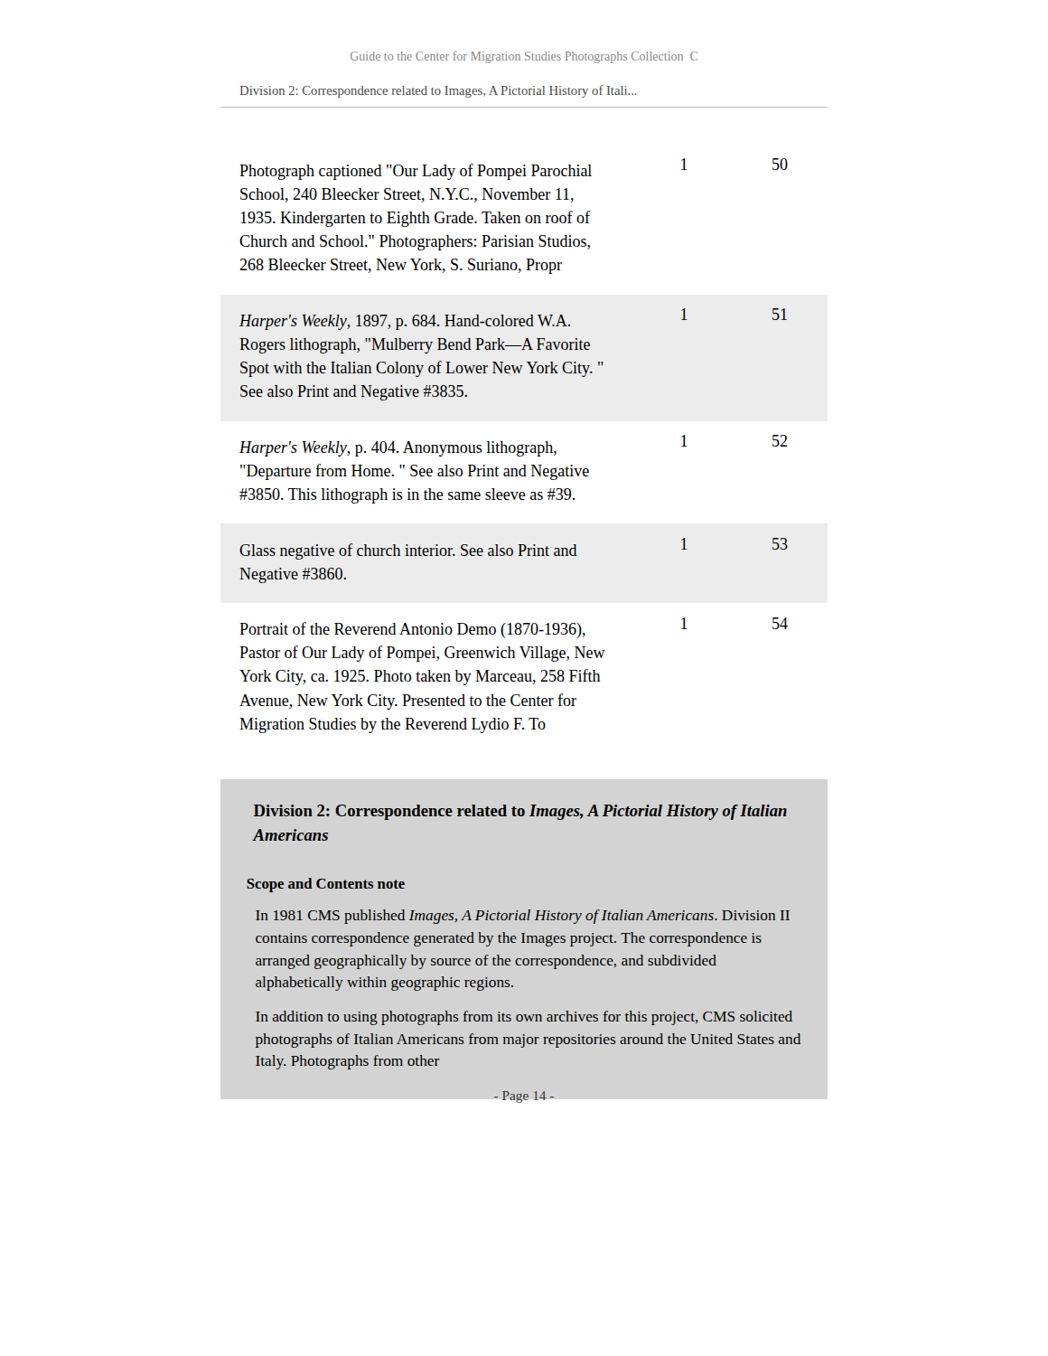Guide to the Center for Migration Studies Photographs Collection C
Division 2: Correspondence related to Images, A Pictorial History of Itali...
| Photograph captioned "Our Lady of Pompei Parochial School, 240 Bleecker Street, N.Y.C., November 11, 1935. Kindergarten to Eighth Grade. Taken on roof of Church and School." Photographers: Parisian Studios, 268 Bleecker Street, New York, S. Suriano, Propr | 1 | 50 |
| Harper's Weekly , 1897, p. 684. Hand-colored W.A. Rogers lithograph, "Mulberry Bend Park—A Favorite Spot with the Italian Colony of Lower New York City. " See also Print and Negative #3835. | 1 | 51 |
| Harper's Weekly , p. 404. Anonymous lithograph, "Departure from Home. " See also Print and Negative #3850. This lithograph is in the same sleeve as #39. | 1 | 52 |
| Glass negative of church interior. See also Print and Negative #3860. | 1 | 53 |
| Portrait of the Reverend Antonio Demo (1870-1936), Pastor of Our Lady of Pompei, Greenwich Village, New York City, ca. 1925. Photo taken by Marceau, 258 Fifth Avenue, New York City. Presented to the Center for Migration Studies by the Reverend Lydio F. To | 1 | 54 |
Division 2: Correspondence related to Images, A Pictorial History of Italian Americans
Scope and Contents note
In 1981 CMS published Images, A Pictorial History of Italian Americans. Division II contains correspondence generated by the Images project. The correspondence is arranged geographically by source of the correspondence, and subdivided alphabetically within geographic regions.
In addition to using photographs from its own archives for this project, CMS solicited photographs of Italian Americans from major repositories around the United States and Italy. Photographs from other
- Page 14 -